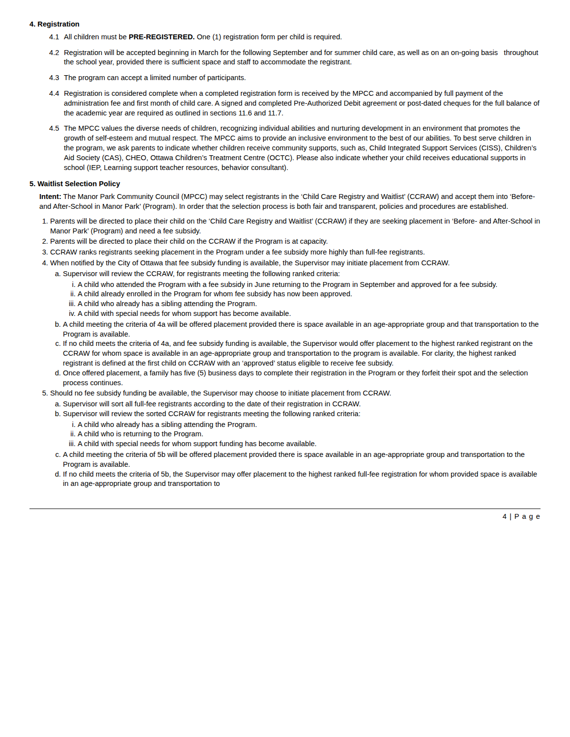4. Registration
4.1
All children must be PRE-REGISTERED. One (1) registration form per child is required.
4.2
Registration will be accepted beginning in March for the following September and for summer child care, as well as on an on-going basis throughout the school year, provided there is sufficient space and staff to accommodate the registrant.
4.3
The program can accept a limited number of participants.
4.4
Registration is considered complete when a completed registration form is received by the MPCC and accompanied by full payment of the administration fee and first month of child care. A signed and completed Pre-Authorized Debit agreement or post-dated cheques for the full balance of the academic year are required as outlined in sections 11.6 and 11.7.
4.5
The MPCC values the diverse needs of children, recognizing individual abilities and nurturing development in an environment that promotes the growth of self-esteem and mutual respect. The MPCC aims to provide an inclusive environment to the best of our abilities. To best serve children in the program, we ask parents to indicate whether children receive community supports, such as, Child Integrated Support Services (CISS), Children’s Aid Society (CAS), CHEO, Ottawa Children’s Treatment Centre (OCTC). Please also indicate whether your child receives educational supports in school (IEP, Learning support teacher resources, behavior consultant).
5. Waitlist Selection Policy
Intent: The Manor Park Community Council (MPCC) may select registrants in the ‘Child Care Registry and Waitlist’ (CCRAW) and accept them into ‘Before- and After-School in Manor Park’ (Program). In order that the selection process is both fair and transparent, policies and procedures are established.
Parents will be directed to place their child on the ‘Child Care Registry and Waitlist’ (CCRAW) if they are seeking placement in ‘Before- and After-School in Manor Park’ (Program) and need a fee subsidy.
Parents will be directed to place their child on the CCRAW if the Program is at capacity.
CCRAW ranks registrants seeking placement in the Program under a fee subsidy more highly than full-fee registrants.
When notified by the City of Ottawa that fee subsidy funding is available, the Supervisor may initiate placement from CCRAW.
Supervisor will review the CCRAW, for registrants meeting the following ranked criteria:
A child who attended the Program with a fee subsidy in June returning to the Program in September and approved for a fee subsidy.
A child already enrolled in the Program for whom fee subsidy has now been approved.
A child who already has a sibling attending the Program.
A child with special needs for whom support has become available.
A child meeting the criteria of 4a will be offered placement provided there is space available in an age-appropriate group and that transportation to the Program is available.
If no child meets the criteria of 4a, and fee subsidy funding is available, the Supervisor would offer placement to the highest ranked registrant on the CCRAW for whom space is available in an age-appropriate group and transportation to the program is available. For clarity, the highest ranked registrant is defined at the first child on CCRAW with an ‘approved’ status eligible to receive fee subsidy.
Once offered placement, a family has five (5) business days to complete their registration in the Program or they forfeit their spot and the selection process continues.
Should no fee subsidy funding be available, the Supervisor may choose to initiate placement from CCRAW.
Supervisor will sort all full-fee registrants according to the date of their registration in CCRAW.
Supervisor will review the sorted CCRAW for registrants meeting the following ranked criteria:
A child who already has a sibling attending the Program.
A child who is returning to the Program.
A child with special needs for whom support funding has become available.
A child meeting the criteria of 5b will be offered placement provided there is space available in an age-appropriate group and transportation to the Program is available.
If no child meets the criteria of 5b, the Supervisor may offer placement to the highest ranked full-fee registration for whom provided space is available in an age-appropriate group and transportation to
4 | P a g e